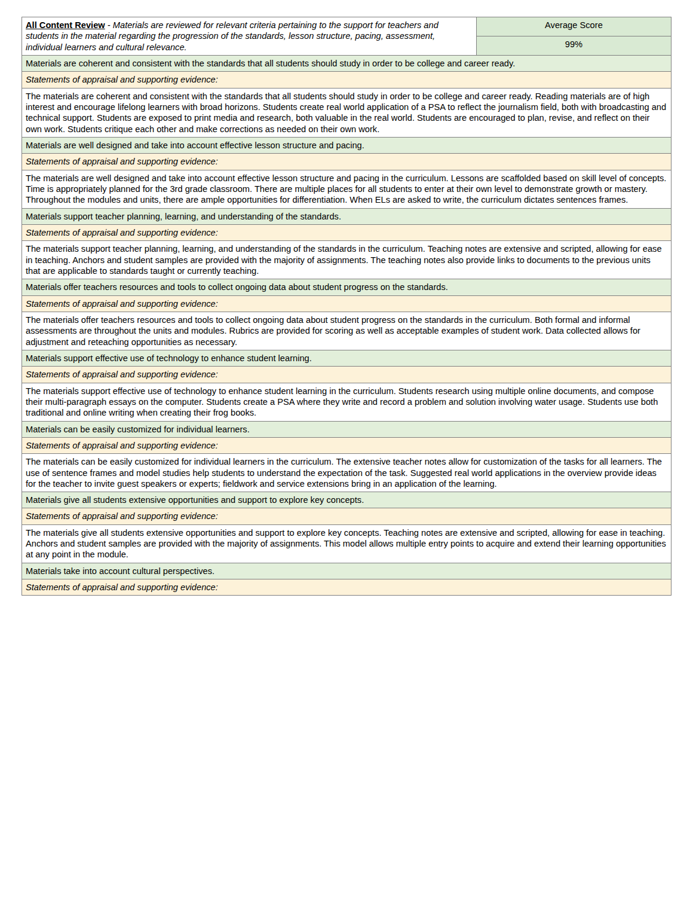| All Content Review - Materials are reviewed for relevant criteria pertaining to the support for teachers and students in the material regarding the progression of the standards, lesson structure, pacing, assessment, individual learners and cultural relevance. | Average Score |
| 99% |
| Materials are coherent and consistent with the standards that all students should study in order to be college and career ready. |
| Statements of appraisal and supporting evidence: |
| The materials are coherent and consistent with the standards that all students should study in order to be college and career ready. Reading materials are of high interest and encourage lifelong learners with broad horizons. Students create real world application of a PSA to reflect the journalism field, both with broadcasting and technical support. Students are exposed to print media and research, both valuable in the real world. Students are encouraged to plan, revise, and reflect on their own work. Students critique each other and make corrections as needed on their own work. |
| Materials are well designed and take into account effective lesson structure and pacing. |
| Statements of appraisal and supporting evidence: |
| The materials are well designed and take into account effective lesson structure and pacing in the curriculum. Lessons are scaffolded based on skill level of concepts. Time is appropriately planned for the 3rd grade classroom. There are multiple places for all students to enter at their own level to demonstrate growth or mastery. Throughout the modules and units, there are ample opportunities for differentiation. When ELs are asked to write, the curriculum dictates sentences frames. |
| Materials support teacher planning, learning, and understanding of the standards. |
| Statements of appraisal and supporting evidence: |
| The materials support teacher planning, learning, and understanding of the standards in the curriculum. Teaching notes are extensive and scripted, allowing for ease in teaching. Anchors and student samples are provided with the majority of assignments. The teaching notes also provide links to documents to the previous units that are applicable to standards taught or currently teaching. |
| Materials offer teachers resources and tools to collect ongoing data about student progress on the standards. |
| Statements of appraisal and supporting evidence: |
| The materials offer teachers resources and tools to collect ongoing data about student progress on the standards in the curriculum. Both formal and informal assessments are throughout the units and modules. Rubrics are provided for scoring as well as acceptable examples of student work. Data collected allows for adjustment and reteaching opportunities as necessary. |
| Materials support effective use of technology to enhance student learning. |
| Statements of appraisal and supporting evidence: |
| The materials support effective use of technology to enhance student learning in the curriculum. Students research using multiple online documents, and compose their multi-paragraph essays on the computer. Students create a PSA where they write and record a problem and solution involving water usage. Students use both traditional and online writing when creating their frog books. |
| Materials can be easily customized for individual learners. |
| Statements of appraisal and supporting evidence: |
| The materials can be easily customized for individual learners in the curriculum. The extensive teacher notes allow for customization of the tasks for all learners. The use of sentence frames and model studies help students to understand the expectation of the task. Suggested real world applications in the overview provide ideas for the teacher to invite guest speakers or experts; fieldwork and service extensions bring in an application of the learning. |
| Materials give all students extensive opportunities and support to explore key concepts. |
| Statements of appraisal and supporting evidence: |
| The materials give all students extensive opportunities and support to explore key concepts. Teaching notes are extensive and scripted, allowing for ease in teaching. Anchors and student samples are provided with the majority of assignments. This model allows multiple entry points to acquire and extend their learning opportunities at any point in the module. |
| Materials take into account cultural perspectives. |
| Statements of appraisal and supporting evidence: |